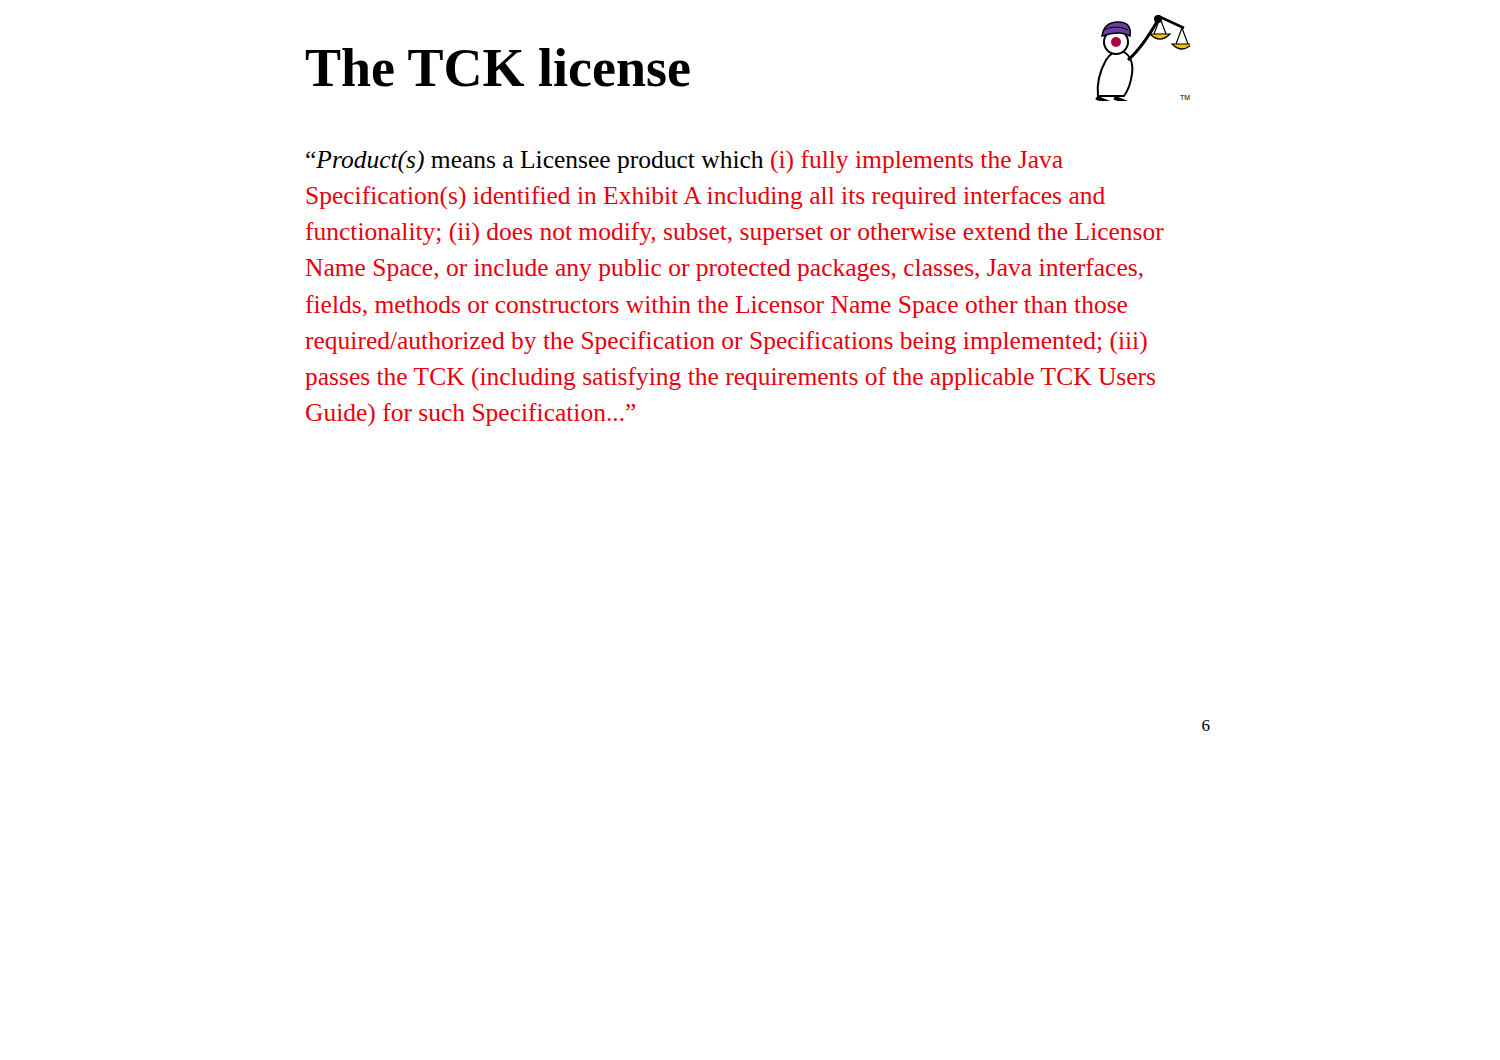The TCK license
TM
“Product(s) means a Licensee product which (i) fully implements the Java Specification(s) identified in Exhibit A including all its required interfaces and functionality; (ii) does not modify, subset, superset or otherwise extend the Licensor Name Space, or include any public or protected packages, classes, Java interfaces, fields, methods or constructors within the Licensor Name Space other than those required/authorized by the Specification or Specifications being implemented; (iii) passes the TCK (including satisfying the requirements of the applicable TCK Users Guide) for such Specification...”
6